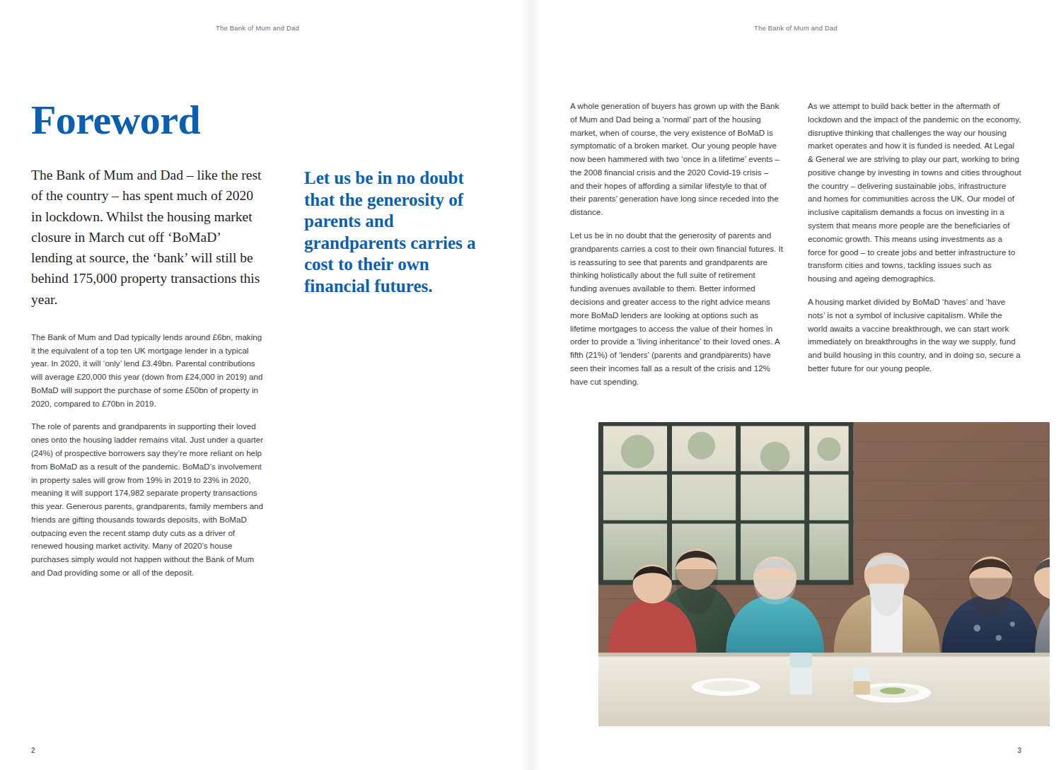The Bank of Mum and Dad
Foreword
The Bank of Mum and Dad – like the rest of the country – has spent much of 2020 in lockdown. Whilst the housing market closure in March cut off ‘BoMaD’ lending at source, the ‘bank’ will still be behind 175,000 property transactions this year.
The Bank of Mum and Dad typically lends around £6bn, making it the equivalent of a top ten UK mortgage lender in a typical year. In 2020, it will ‘only’ lend £3.49bn. Parental contributions will average £20,000 this year (down from £24,000 in 2019) and BoMaD will support the purchase of some £50bn of property in 2020, compared to £70bn in 2019.
The role of parents and grandparents in supporting their loved ones onto the housing ladder remains vital. Just under a quarter (24%) of prospective borrowers say they’re more reliant on help from BoMaD as a result of the pandemic. BoMaD’s involvement in property sales will grow from 19% in 2019 to 23% in 2020, meaning it will support 174,982 separate property transactions this year. Generous parents, grandparents, family members and friends are gifting thousands towards deposits, with BoMaD outpacing even the recent stamp duty cuts as a driver of renewed housing market activity. Many of 2020’s house purchases simply would not happen without the Bank of Mum and Dad providing some or all of the deposit.
Let us be in no doubt that the generosity of parents and grandparents carries a cost to their own financial futures.
2
The Bank of Mum and Dad
A whole generation of buyers has grown up with the Bank of Mum and Dad being a ‘normal’ part of the housing market, when of course, the very existence of BoMaD is symptomatic of a broken market. Our young people have now been hammered with two ‘once in a lifetime’ events – the 2008 financial crisis and the 2020 Covid-19 crisis – and their hopes of affording a similar lifestyle to that of their parents’ generation have long since receded into the distance.
Let us be in no doubt that the generosity of parents and grandparents carries a cost to their own financial futures. It is reassuring to see that parents and grandparents are thinking holistically about the full suite of retirement funding avenues available to them. Better informed decisions and greater access to the right advice means more BoMaD lenders are looking at options such as lifetime mortgages to access the value of their homes in order to provide a ‘living inheritance’ to their loved ones. A fifth (21%) of ‘lenders’ (parents and grandparents) have seen their incomes fall as a result of the crisis and 12% have cut spending.
As we attempt to build back better in the aftermath of lockdown and the impact of the pandemic on the economy, disruptive thinking that challenges the way our housing market operates and how it is funded is needed. At Legal & General we are striving to play our part, working to bring positive change by investing in towns and cities throughout the country – delivering sustainable jobs, infrastructure and homes for communities across the UK. Our model of inclusive capitalism demands a focus on investing in a system that means more people are the beneficiaries of economic growth. This means using investments as a force for good – to create jobs and better infrastructure to transform cities and towns, tackling issues such as housing and ageing demographics.
A housing market divided by BoMaD ‘haves’ and ‘have nots’ is not a symbol of inclusive capitalism. While the world awaits a vaccine breakthrough, we can start work immediately on breakthroughs in the way we supply, fund and build housing in this country, and in doing so, secure a better future for our young people.
3